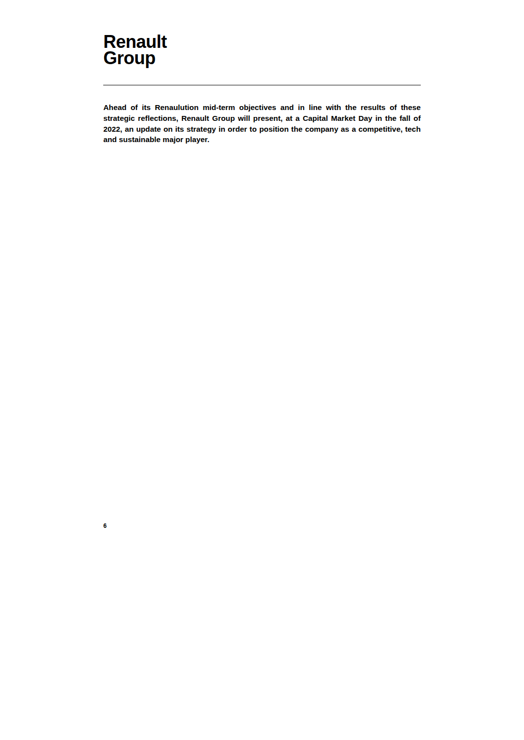RenaultGroup
Ahead of its Renaulution mid-term objectives and in line with the results of these strategic reflections, Renault Group will present, at a Capital Market Day in the fall of 2022, an update on its strategy in order to position the company as a competitive, tech and sustainable major player.
6